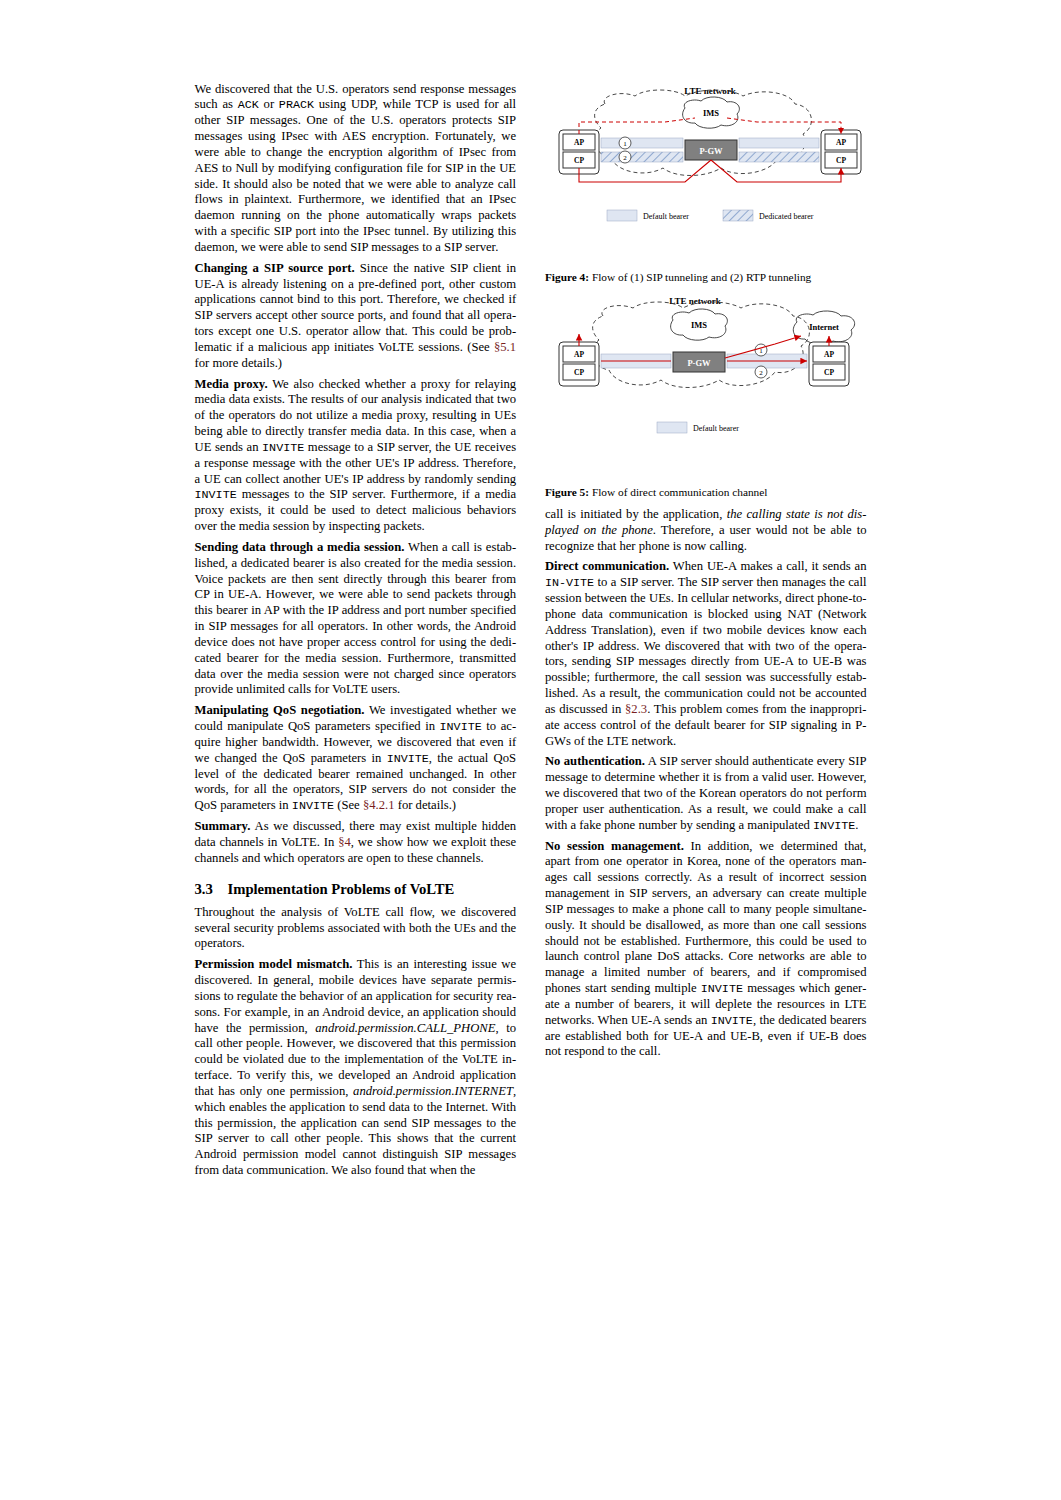We discovered that the U.S. operators send response messages such as ACK or PRACK using UDP, while TCP is used for all other SIP messages. One of the U.S. operators protects SIP messages using IPsec with AES encryption. Fortunately, we were able to change the encryption algorithm of IPsec from AES to Null by modifying configuration file for SIP in the UE side. It should also be noted that we were able to analyze call flows in plaintext. Furthermore, we identified that an IPsec daemon running on the phone automatically wraps packets with a specific SIP port into the IPsec tunnel. By utilizing this daemon, we were able to send SIP messages to a SIP server.
Changing a SIP source port. Since the native SIP client in UE-A is already listening on a pre-defined port, other custom applications cannot bind to this port. Therefore, we checked if SIP servers accept other source ports, and found that all operators except one U.S. operator allow that. This could be problematic if a malicious app initiates VoLTE sessions. (See §5.1 for more details.)
Media proxy. We also checked whether a proxy for relaying media data exists. The results of our analysis indicated that two of the operators do not utilize a media proxy, resulting in UEs being able to directly transfer media data. In this case, when a UE sends an INVITE message to a SIP server, the UE receives a response message with the other UE's IP address. Therefore, a UE can collect another UE's IP address by randomly sending INVITE messages to the SIP server. Furthermore, if a media proxy exists, it could be used to detect malicious behaviors over the media session by inspecting packets.
Sending data through a media session. When a call is established, a dedicated bearer is also created for the media session. Voice packets are then sent directly through this bearer from CP in UE-A. However, we were able to send packets through this bearer in AP with the IP address and port number specified in SIP messages for all operators. In other words, the Android device does not have proper access control for using the dedicated bearer for the media session. Furthermore, transmitted data over the media session were not charged since operators provide unlimited calls for VoLTE users.
Manipulating QoS negotiation. We investigated whether we could manipulate QoS parameters specified in INVITE to acquire higher bandwidth. However, we discovered that even if we changed the QoS parameters in INVITE, the actual QoS level of the dedicated bearer remained unchanged. In other words, for all the operators, SIP servers do not consider the QoS parameters in INVITE (See §4.2.1 for details.)
Summary. As we discussed, there may exist multiple hidden data channels in VoLTE. In §4, we show how we exploit these channels and which operators are open to these channels.
3.3 Implementation Problems of VoLTE
Throughout the analysis of VoLTE call flow, we discovered several security problems associated with both the UEs and the operators.
Permission model mismatch. This is an interesting issue we discovered. In general, mobile devices have separate permissions to regulate the behavior of an application for security reasons. For example, in an Android device, an application should have the permission, android.permission.CALL_PHONE, to call other people. However, we discovered that this permission could be violated due to the implementation of the VoLTE interface. To verify this, we developed an Android application that has only one permission, android.permission.INTERNET, which enables the application to send data to the Internet. With this permission, the application can send SIP messages to the SIP server to call other people. This shows that the current Android permission model cannot distinguish SIP messages from data communication. We also found that when the
LTE network IMS P-GW AP CP AP CP 1 2 Default bearer Dedicated bearer
Figure 4: Flow of (1) SIP tunneling and (2) RTP tunneling
LTE network IMS Internet P-GW AP CP AP CP 1 2 Default bearer
Figure 5: Flow of direct communication channel
call is initiated by the application, the calling state is not displayed on the phone. Therefore, a user would not be able to recognize that her phone is now calling.
Direct communication. When UE-A makes a call, it sends an IN-VITE to a SIP server. The SIP server then manages the call session between the UEs. In cellular networks, direct phone-to-phone data communication is blocked using NAT (Network Address Translation), even if two mobile devices know each other's IP address. We discovered that with two of the operators, sending SIP messages directly from UE-A to UE-B was possible; furthermore, the call session was successfully established. As a result, the communication could not be accounted as discussed in §2.3. This problem comes from the inappropriate access control of the default bearer for SIP signaling in P-GWs of the LTE network.
No authentication. A SIP server should authenticate every SIP message to determine whether it is from a valid user. However, we discovered that two of the Korean operators do not perform proper user authentication. As a result, we could make a call with a fake phone number by sending a manipulated INVITE.
No session management. In addition, we determined that, apart from one operator in Korea, none of the operators manages call sessions correctly. As a result of incorrect session management in SIP servers, an adversary can create multiple SIP messages to make a phone call to many people simultaneously. It should be disallowed, as more than one call sessions should not be established. Furthermore, this could be used to launch control plane DoS attacks. Core networks are able to manage a limited number of bearers, and if compromised phones start sending multiple INVITE messages which generate a number of bearers, it will deplete the resources in LTE networks. When UE-A sends an INVITE, the dedicated bearers are established both for UE-A and UE-B, even if UE-B does not respond to the call.